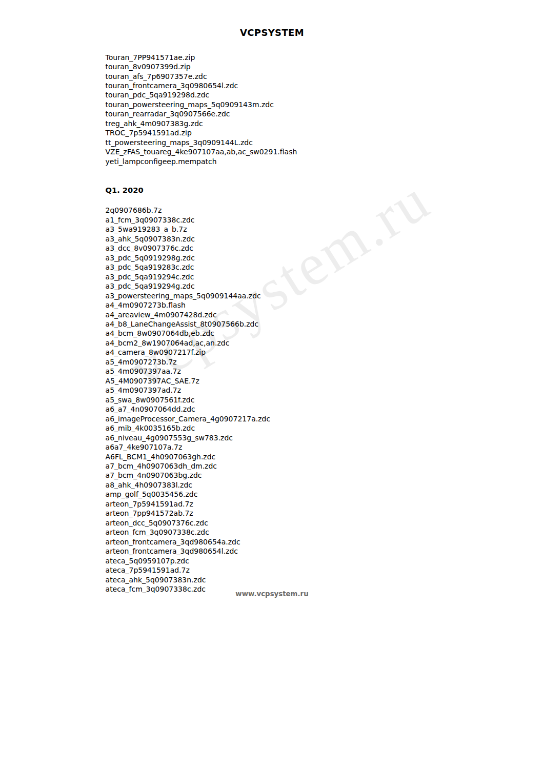vcpsystem.ru
VCPSYSTEM
Touran_7PP941571ae.zip touran_8v0907399d.zip touran_afs_7p6907357e.zdc touran_frontcamera_3q0980654l.zdc touran_pdc_5qa919298d.zdc touran_powersteering_maps_5q0909143m.zdc touran_rearradar_3q0907566e.zdc treg_ahk_4m0907383g.zdc TROC_7p5941591ad.zip tt_powersteering_maps_3q0909144L.zdc VZE_zFAS_touareg_4ke907107aa,ab,ac_sw0291.flash yeti_lampconfigeep.mempatch
Q1. 2020
2q0907686b.7z a1_fcm_3q0907338c.zdc a3_5wa919283_a_b.7z a3_ahk_5q0907383n.zdc a3_dcc_8v0907376c.zdc a3_pdc_5q0919298g.zdc a3_pdc_5qa919283c.zdc a3_pdc_5qa919294c.zdc a3_pdc_5qa919294g.zdc a3_powersteering_maps_5q0909144aa.zdc a4_4m0907273b.flash a4_areaview_4m0907428d.zdc a4_b8_LaneChangeAssist_8t0907566b.zdc a4_bcm_8w0907064db,eb.zdc a4_bcm2_8w1907064ad,ac,an.zdc a4_camera_8w0907217f.zip a5_4m0907273b.7z a5_4m0907397aa.7z A5_4M0907397AC_SAE.7z a5_4m0907397ad.7z a5_swa_8w0907561f.zdc a6_a7_4n0907064dd.zdc a6_imageProcessor_Camera_4g0907217a.zdc a6_mib_4k0035165b.zdc a6_niveau_4g0907553g_sw783.zdc a6a7_4ke907107a.7z A6FL_BCM1_4h0907063gh.zdc a7_bcm_4h0907063dh_dm.zdc a7_bcm_4n0907063bg.zdc a8_ahk_4h0907383l.zdc amp_golf_5q0035456.zdc arteon_7p5941591ad.7z arteon_7pp941572ab.7z arteon_dcc_5q0907376c.zdc arteon_fcm_3q0907338c.zdc arteon_frontcamera_3qd980654a.zdc arteon_frontcamera_3qd980654l.zdc ateca_5q0959107p.zdc ateca_7p5941591ad.7z ateca_ahk_5q0907383n.zdc ateca_fcm_3q0907338c.zdc
www.vcpsystem.ru